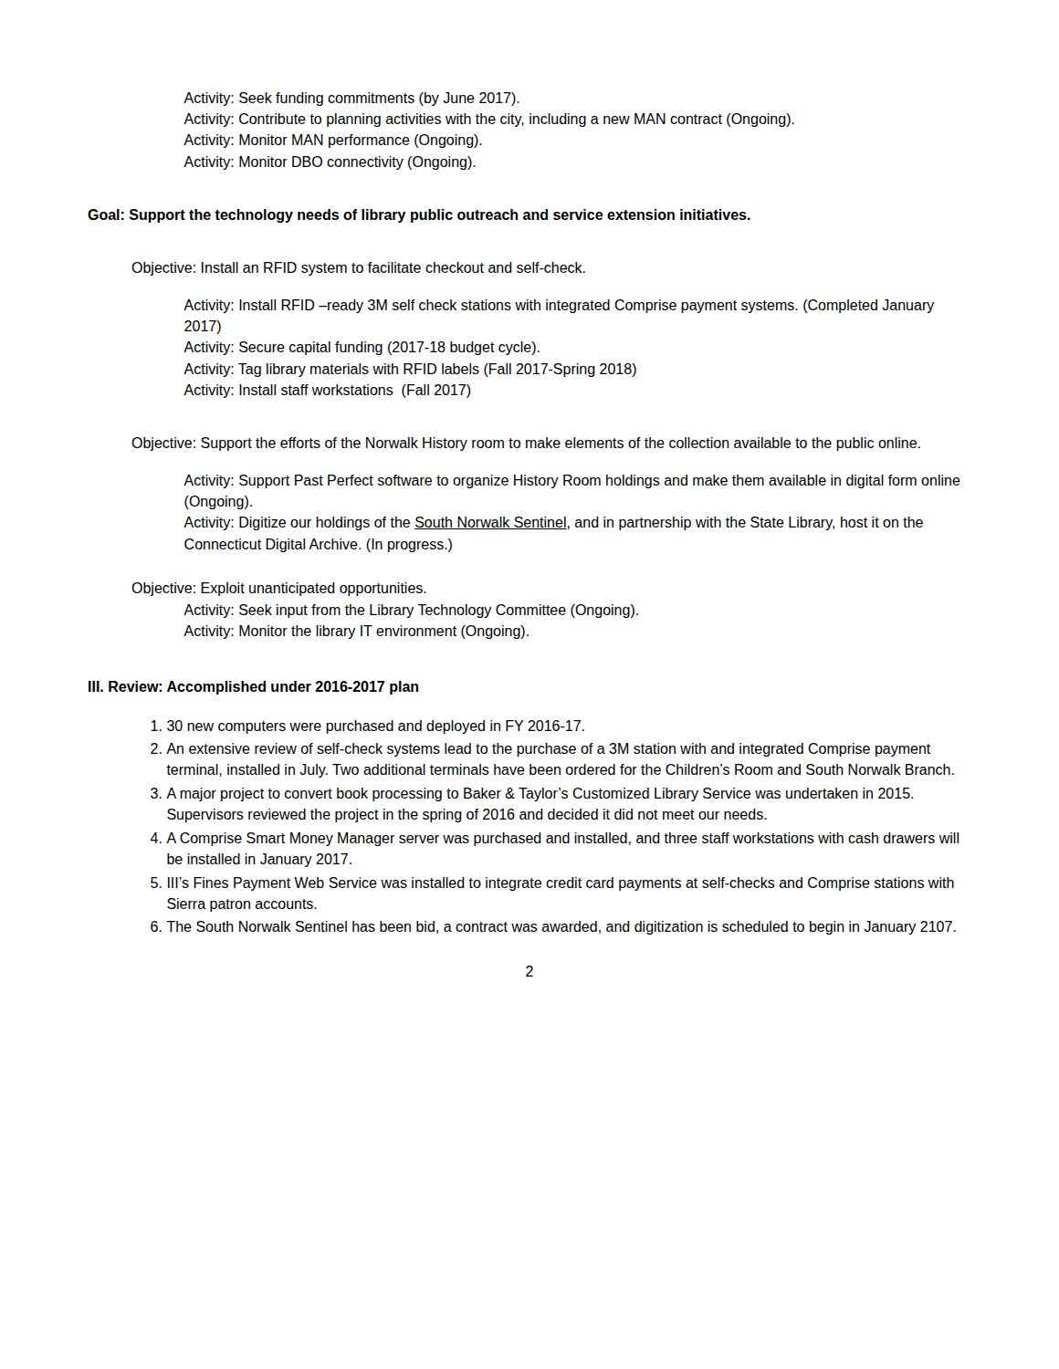Activity: Seek funding commitments (by June 2017).
Activity: Contribute to planning activities with the city, including a new MAN contract (Ongoing).
Activity: Monitor MAN performance (Ongoing).
Activity: Monitor DBO connectivity (Ongoing).
Goal: Support the technology needs of library public outreach and service extension initiatives.
Objective: Install an RFID system to facilitate checkout and self-check.
Activity: Install RFID –ready 3M self check stations with integrated Comprise payment systems. (Completed January 2017)
Activity: Secure capital funding (2017-18 budget cycle).
Activity: Tag library materials with RFID labels (Fall 2017-Spring 2018)
Activity: Install staff workstations (Fall 2017)
Objective: Support the efforts of the Norwalk History room to make elements of the collection available to the public online.
Activity: Support Past Perfect software to organize History Room holdings and make them available in digital form online (Ongoing).
Activity: Digitize our holdings of the South Norwalk Sentinel, and in partnership with the State Library, host it on the Connecticut Digital Archive. (In progress.)
Objective: Exploit unanticipated opportunities.
Activity: Seek input from the Library Technology Committee (Ongoing).
Activity: Monitor the library IT environment (Ongoing).
III. Review: Accomplished under 2016-2017 plan
30 new computers were purchased and deployed in FY 2016-17.
An extensive review of self-check systems lead to the purchase of a 3M station with and integrated Comprise payment terminal, installed in July. Two additional terminals have been ordered for the Children’s Room and South Norwalk Branch.
A major project to convert book processing to Baker & Taylor’s Customized Library Service was undertaken in 2015. Supervisors reviewed the project in the spring of 2016 and decided it did not meet our needs.
A Comprise Smart Money Manager server was purchased and installed, and three staff workstations with cash drawers will be installed in January 2017.
III’s Fines Payment Web Service was installed to integrate credit card payments at self-checks and Comprise stations with Sierra patron accounts.
The South Norwalk Sentinel has been bid, a contract was awarded, and digitization is scheduled to begin in January 2107.
2